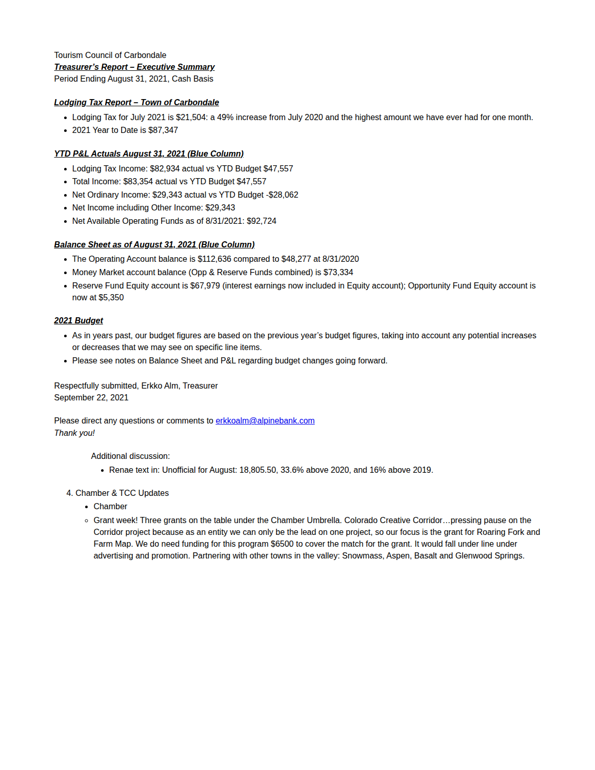Tourism Council of Carbondale
Treasurer’s Report – Executive Summary
Period Ending August 31, 2021, Cash Basis
Lodging Tax Report – Town of Carbondale
Lodging Tax for July 2021 is $21,504: a 49% increase from July 2020 and the highest amount we have ever had for one month.
2021 Year to Date is $87,347
YTD P&L Actuals August 31, 2021 (Blue Column)
Lodging Tax Income: $82,934 actual vs YTD Budget $47,557
Total Income: $83,354 actual vs YTD Budget $47,557
Net Ordinary Income: $29,343 actual vs YTD Budget -$28,062
Net Income including Other Income: $29,343
Net Available Operating Funds as of 8/31/2021: $92,724
Balance Sheet as of August 31, 2021 (Blue Column)
The Operating Account balance is $112,636 compared to $48,277 at 8/31/2020
Money Market account balance (Opp & Reserve Funds combined) is $73,334
Reserve Fund Equity account is $67,979 (interest earnings now included in Equity account); Opportunity Fund Equity account is now at $5,350
2021 Budget
As in years past, our budget figures are based on the previous year’s budget figures, taking into account any potential increases or decreases that we may see on specific line items.
Please see notes on Balance Sheet and P&L regarding budget changes going forward.
Respectfully submitted, Erkko Alm, Treasurer
September 22, 2021
Please direct any questions or comments to erkkoalm@alpinebank.com
Thank you!
Additional discussion:
Renae text in: Unofficial for August: 18,805.50, 33.6% above 2020, and 16% above 2019.
Chamber & TCC Updates
Chamber
Grant week! Three grants on the table under the Chamber Umbrella. Colorado Creative Corridor…pressing pause on the Corridor project because as an entity we can only be the lead on one project, so our focus is the grant for Roaring Fork and Farm Map. We do need funding for this program $6500 to cover the match for the grant. It would fall under line under advertising and promotion. Partnering with other towns in the valley: Snowmass, Aspen, Basalt and Glenwood Springs.